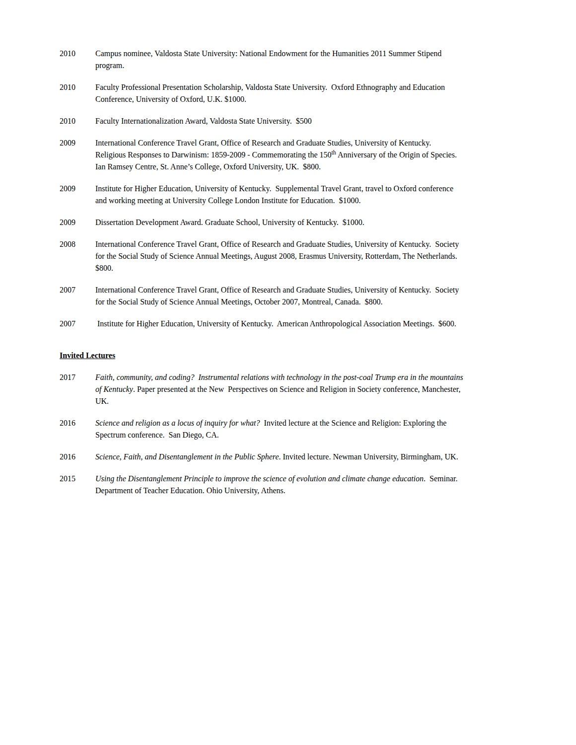2010
Campus nominee, Valdosta State University: National Endowment for the Humanities 2011 Summer Stipend program.
2010
Faculty Professional Presentation Scholarship, Valdosta State University. Oxford Ethnography and Education Conference, University of Oxford, U.K. $1000.
2010
Faculty Internationalization Award, Valdosta State University. $500
2009
International Conference Travel Grant, Office of Research and Graduate Studies, University of Kentucky. Religious Responses to Darwinism: 1859-2009 - Commemorating the 150th Anniversary of the Origin of Species. Ian Ramsey Centre, St. Anne’s College, Oxford University, UK. $800.
2009
Institute for Higher Education, University of Kentucky. Supplemental Travel Grant, travel to Oxford conference and working meeting at University College London Institute for Education. $1000.
2009
Dissertation Development Award. Graduate School, University of Kentucky. $1000.
2008
International Conference Travel Grant, Office of Research and Graduate Studies, University of Kentucky. Society for the Social Study of Science Annual Meetings, August 2008, Erasmus University, Rotterdam, The Netherlands. $800.
2007
International Conference Travel Grant, Office of Research and Graduate Studies, University of Kentucky. Society for the Social Study of Science Annual Meetings, October 2007, Montreal, Canada. $800.
2007
Institute for Higher Education, University of Kentucky. American Anthropological Association Meetings. $600.
Invited Lectures
2017
Faith, community, and coding? Instrumental relations with technology in the post-coal Trump era in the mountains of Kentucky. Paper presented at the New Perspectives on Science and Religion in Society conference, Manchester, UK.
2016
Science and religion as a locus of inquiry for what? Invited lecture at the Science and Religion: Exploring the Spectrum conference. San Diego, CA.
2016
Science, Faith, and Disentanglement in the Public Sphere. Invited lecture. Newman University, Birmingham, UK.
2015
Using the Disentanglement Principle to improve the science of evolution and climate change education. Seminar. Department of Teacher Education. Ohio University, Athens.